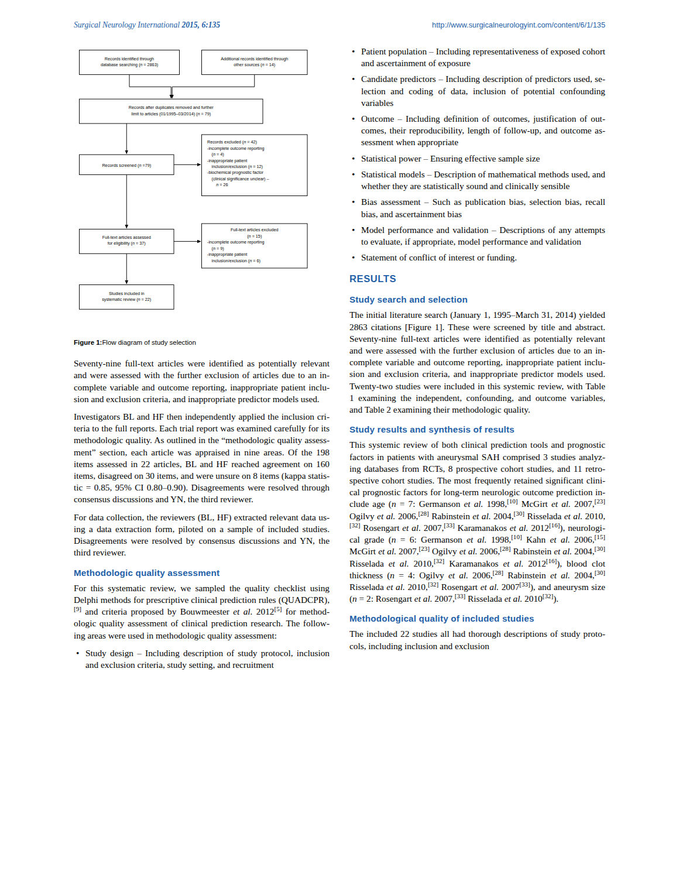Surgical Neurology International 2015, 6:135
http://www.surgicalneurologyint.com/content/6/1/135
Records identified through database searching (n = 2863) Additional records identified through other sources (n = 14) Records after duplicates removed and further limit to articles (01/1995–03/2014) (n = 79) Records screened (n =79) Records excluded (n = 42) -incomplete outcome reporting (n = 4) -inappropriate patient inclusion/exclusion (n = 12) -biochemical prognostic factor (clinical significance unclear) – n = 26 Full-text articles assessed for eligibility (n = 37) Full-text articles excluded (n = 15) -incomplete outcome reporting (n = 9) -inappropriate patient inclusion/exclusion (n = 6) Studies included in systematic review (n = 22)
Figure 1: Flow diagram of study selection
Seventy-nine full-text articles were identified as potentially relevant and were assessed with the further exclusion of articles due to an incomplete variable and outcome reporting, inappropriate patient inclusion and exclusion criteria, and inappropriate predictor models used.
Investigators BL and HF then independently applied the inclusion criteria to the full reports. Each trial report was examined carefully for its methodologic quality. As outlined in the “methodologic quality assessment” section, each article was appraised in nine areas. Of the 198 items assessed in 22 articles, BL and HF reached agreement on 160 items, disagreed on 30 items, and were unsure on 8 items (kappa statistic = 0.85, 95% CI 0.80–0.90). Disagreements were resolved through consensus discussions and YN, the third reviewer.
For data collection, the reviewers (BL, HF) extracted relevant data using a data extraction form, piloted on a sample of included studies. Disagreements were resolved by consensus discussions and YN, the third reviewer.
Methodologic quality assessment
For this systematic review, we sampled the quality checklist using Delphi methods for prescriptive clinical prediction rules (QUADCPR),[9] and criteria proposed by Bouwmeester et al. 2012[5] for methodologic quality assessment of clinical prediction research. The following areas were used in methodologic quality assessment:
Study design – Including description of study protocol, inclusion and exclusion criteria, study setting, and recruitment
Patient population – Including representativeness of exposed cohort and ascertainment of exposure
Candidate predictors – Including description of predictors used, selection and coding of data, inclusion of potential confounding variables
Outcome – Including definition of outcomes, justification of outcomes, their reproducibility, length of follow-up, and outcome assessment when appropriate
Statistical power – Ensuring effective sample size
Statistical models – Description of mathematical methods used, and whether they are statistically sound and clinically sensible
Bias assessment – Such as publication bias, selection bias, recall bias, and ascertainment bias
Model performance and validation – Descriptions of any attempts to evaluate, if appropriate, model performance and validation
Statement of conflict of interest or funding.
RESULTS
Study search and selection
The initial literature search (January 1, 1995–March 31, 2014) yielded 2863 citations [Figure 1]. These were screened by title and abstract. Seventy-nine full-text articles were identified as potentially relevant and were assessed with the further exclusion of articles due to an incomplete variable and outcome reporting, inappropriate patient inclusion and exclusion criteria, and inappropriate predictor models used. Twenty-two studies were included in this systemic review, with Table 1 examining the independent, confounding, and outcome variables, and Table 2 examining their methodologic quality.
Study results and synthesis of results
This systemic review of both clinical prediction tools and prognostic factors in patients with aneurysmal SAH comprised 3 studies analyzing databases from RCTs, 8 prospective cohort studies, and 11 retrospective cohort studies. The most frequently retained significant clinical prognostic factors for long-term neurologic outcome prediction include age (n = 7: Germanson et al. 1998,[10] McGirt et al. 2007,[23] Ogilvy et al. 2006,[28] Rabinstein et al. 2004,[30] Risselada et al. 2010,[32] Rosengart et al. 2007,[33] Karamanakos et al. 2012[16]), neurological grade (n = 6: Germanson et al. 1998,[10] Kahn et al. 2006,[15] McGirt et al. 2007,[23] Ogilvy et al. 2006,[28] Rabinstein et al. 2004,[30] Risselada et al. 2010,[32] Karamanakos et al. 2012[16]), blood clot thickness (n = 4: Ogilvy et al. 2006,[28] Rabinstein et al. 2004,[30] Risselada et al. 2010,[32] Rosengart et al. 2007[33]), and aneurysm size (n = 2: Rosengart et al. 2007,[33] Risselada et al. 2010[32]).
Methodological quality of included studies
The included 22 studies all had thorough descriptions of study protocols, including inclusion and exclusion